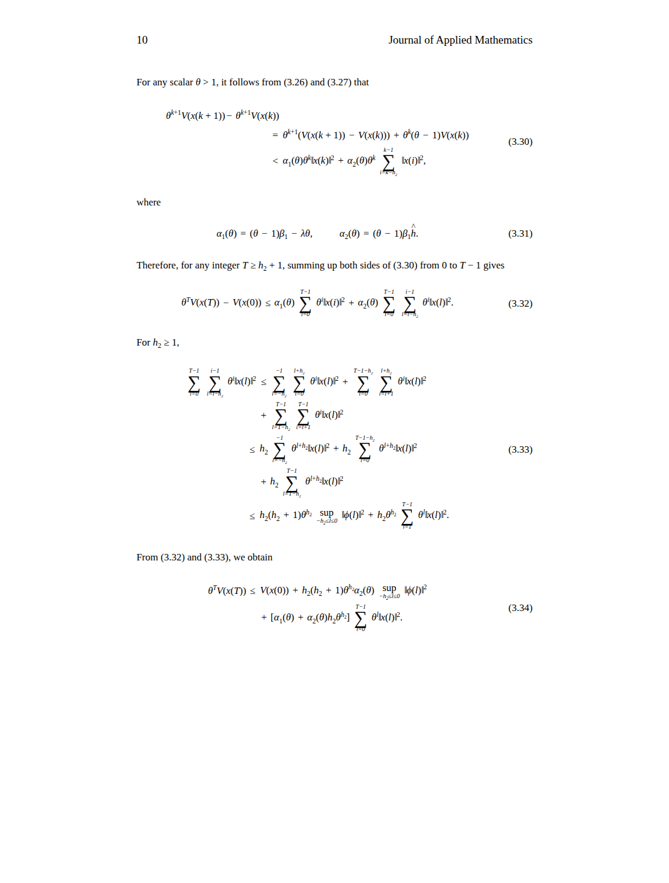10
Journal of Applied Mathematics
For any scalar θ > 1, it follows from (3.26) and (3.27) that
θk+1V(x(k + 1))− θk+1V(x(k))
=
θk+1(V(x(k + 1)) − V(x(k))) + θk(θ − 1)V(x(k))
<
α1(θ)θk‖x(k)‖2 + α2(θ)θk k−1 ∑ i=k−h2 ‖x(i)‖2,
(3.30)
where
α1(θ) = (θ − 1)β1 − λθ, α2(θ) = (θ − 1)β1^h.
(3.31)
Therefore, for any integer T ≥ h2 + 1, summing up both sides of (3.30) from 0 to T − 1 gives
θTV(x(T)) − V(x(0)) ≤ α1(θ) T−1 ∑ i=0 θi‖x(i)‖2 + α2(θ) T−1 ∑ i=0 i−1 ∑ l=i−h2 θi‖x(l)‖2.
(3.32)
For h2 ≥ 1,
T−1 ∑ i=0 i−1 ∑ l=i−h2 θi‖x(l)‖2
≤ −1 ∑ l=−h2 l+h2 ∑ i=0 θi‖x(l)‖2 + T−1−h2 ∑ l=0 l+h2 ∑ i=l+1 θi‖x(l)‖2
+ T−1 ∑ l=T−h2 T−1 ∑ i=l+1 θi‖x(l)‖2
≤
h2 −1 ∑ l=−h2 θl+h2‖x(l)‖2 + h2 T−1−h2 ∑ l=0 θl+h2‖x(l)‖2
+ h2 T−1 ∑ l=T−h2 θl+h2‖x(l)‖2
≤
h2(h2 + 1)θh2 sup −h2≤l≤0 ‖ϕ(l)‖2 + h2θh2 T−1 ∑ l=1 θl‖x(l)‖2.
(3.33)
From (3.32) and (3.33), we obtain
θTV(x(T)) ≤
V(x(0)) + h2(h2 + 1)θh2α2(θ) sup −h2≤l≤0 ‖ϕ(l)‖2
+ [α1(θ) + α2(θ)h2θh2] T−1 ∑ l=0 θl‖x(l)‖2.
(3.34)